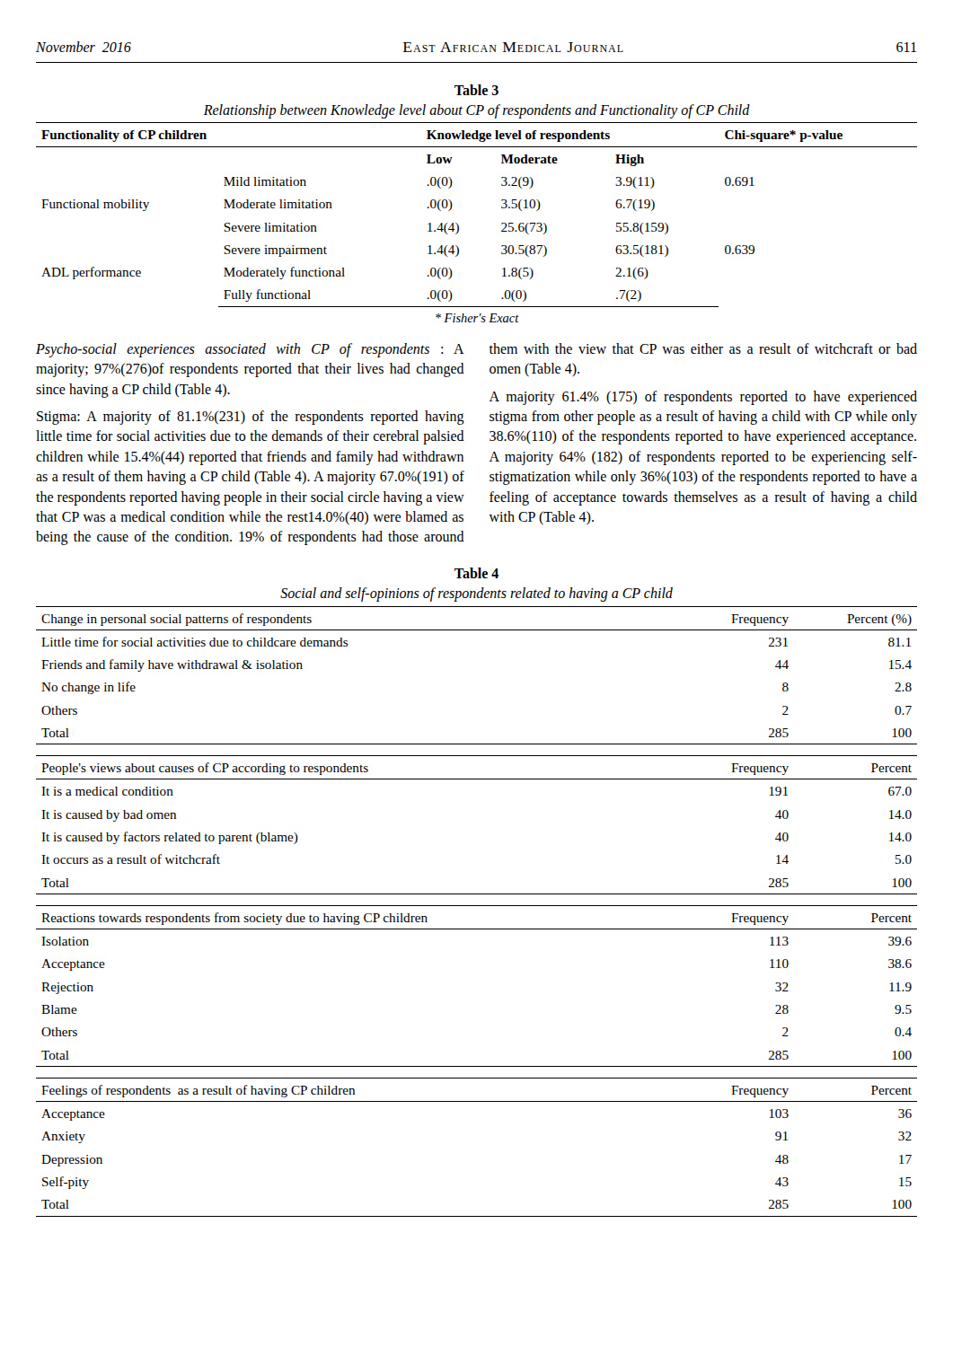November 2016
East African Medical Journal
611
Table 3
Relationship between Knowledge level about CP of respondents and Functionality of CP Child
| Functionality of CP children | Knowledge level of respondents | Chi-square* p-value |
| --- | --- | --- |
| | Low | Moderate | High | |
| Functional mobility | Mild limitation | .0(0) | 3.2(9) | 3.9(11) | 0.691 |
| Moderate limitation | .0(0) | 3.5(10) | 6.7(19) |
| Severe limitation | 1.4(4) | 25.6(73) | 55.8(159) |
| ADL performance | Severe impairment | 1.4(4) | 30.5(87) | 63.5(181) | 0.639 |
| Moderately functional | .0(0) | 1.8(5) | 2.1(6) |
| Fully functional | .0(0) | .0(0) | .7(2) |
* Fisher's Exact
Psycho-social experiences associated with CP of respondents : A majority; 97%(276)of respondents reported that their lives had changed since having a CP child (Table 4).
Stigma: A majority of 81.1%(231) of the respondents reported having little time for social activities due to the demands of their cerebral palsied children while 15.4%(44) reported that friends and family had withdrawn as a result of them having a CP child (Table 4). A majority 67.0%(191) of the respondents reported having people in their social circle having a view that CP was a medical condition while the rest14.0%(40) were blamed as being the cause of the condition. 19% of respondents had those around them with the view that CP was either as a result of witchcraft or bad omen (Table 4).
A majority 61.4% (175) of respondents reported to have experienced stigma from other people as a result of having a child with CP while only 38.6%(110) of the respondents reported to have experienced acceptance. A majority 64% (182) of respondents reported to be experiencing self-stigmatization while only 36%(103) of the respondents reported to have a feeling of acceptance towards themselves as a result of having a child with CP (Table 4).
Table 4
Social and self-opinions of respondents related to having a CP child
| Change in personal social patterns of respondents | Frequency | Percent (%) |
| --- | --- | --- |
| Little time for social activities due to childcare demands | 231 | 81.1 |
| Friends and family have withdrawal & isolation | 44 | 15.4 |
| No change in life | 8 | 2.8 |
| Others | 2 | 0.7 |
| Total | 285 | 100 |
| People's views about causes of CP according to respondents | Frequency | Percent |
| It is a medical condition | 191 | 67.0 |
| It is caused by bad omen | 40 | 14.0 |
| It is caused by factors related to parent (blame) | 40 | 14.0 |
| It occurs as a result of witchcraft | 14 | 5.0 |
| Total | 285 | 100 |
| Reactions towards respondents from society due to having CP children | Frequency | Percent |
| Isolation | 113 | 39.6 |
| Acceptance | 110 | 38.6 |
| Rejection | 32 | 11.9 |
| Blame | 28 | 9.5 |
| Others | 2 | 0.4 |
| Total | 285 | 100 |
| Feelings of respondents as a result of having CP children | Frequency | Percent |
| Acceptance | 103 | 36 |
| Anxiety | 91 | 32 |
| Depression | 48 | 17 |
| Self-pity | 43 | 15 |
| Total | 285 | 100 |